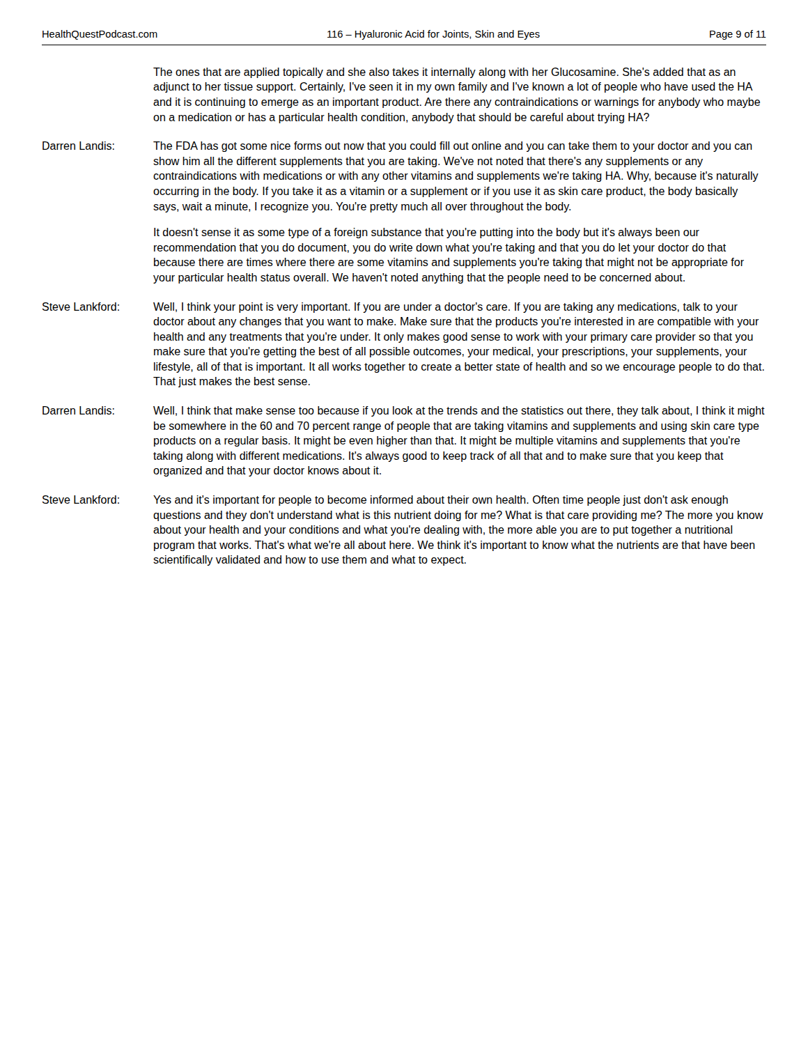HealthQuestPodcast.com 116 – Hyaluronic Acid for Joints, Skin and Eyes Page 9 of 11
The ones that are applied topically and she also takes it internally along with her Glucosamine. She's added that as an adjunct to her tissue support. Certainly, I've seen it in my own family and I've known a lot of people who have used the HA and it is continuing to emerge as an important product. Are there any contraindications or warnings for anybody who maybe on a medication or has a particular health condition, anybody that should be careful about trying HA?
Darren Landis:
The FDA has got some nice forms out now that you could fill out online and you can take them to your doctor and you can show him all the different supplements that you are taking. We've not noted that there's any supplements or any contraindications with medications or with any other vitamins and supplements we're taking HA. Why, because it's naturally occurring in the body. If you take it as a vitamin or a supplement or if you use it as skin care product, the body basically says, wait a minute, I recognize you. You're pretty much all over throughout the body.
It doesn't sense it as some type of a foreign substance that you're putting into the body but it's always been our recommendation that you do document, you do write down what you're taking and that you do let your doctor do that because there are times where there are some vitamins and supplements you're taking that might not be appropriate for your particular health status overall. We haven't noted anything that the people need to be concerned about.
Steve Lankford:
Well, I think your point is very important. If you are under a doctor's care. If you are taking any medications, talk to your doctor about any changes that you want to make. Make sure that the products you're interested in are compatible with your health and any treatments that you're under. It only makes good sense to work with your primary care provider so that you make sure that you're getting the best of all possible outcomes, your medical, your prescriptions, your supplements, your lifestyle, all of that is important. It all works together to create a better state of health and so we encourage people to do that. That just makes the best sense.
Darren Landis:
Well, I think that make sense too because if you look at the trends and the statistics out there, they talk about, I think it might be somewhere in the 60 and 70 percent range of people that are taking vitamins and supplements and using skin care type products on a regular basis. It might be even higher than that. It might be multiple vitamins and supplements that you're taking along with different medications. It's always good to keep track of all that and to make sure that you keep that organized and that your doctor knows about it.
Steve Lankford:
Yes and it's important for people to become informed about their own health. Often time people just don't ask enough questions and they don't understand what is this nutrient doing for me? What is that care providing me? The more you know about your health and your conditions and what you're dealing with, the more able you are to put together a nutritional program that works. That's what we're all about here. We think it's important to know what the nutrients are that have been scientifically validated and how to use them and what to expect.